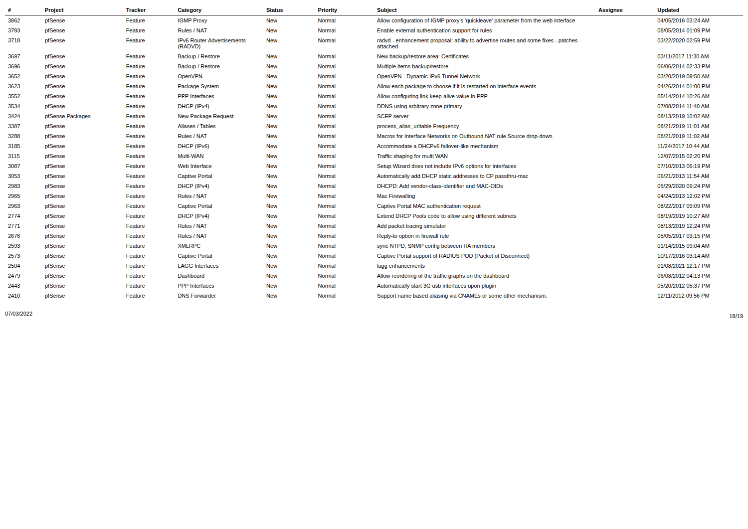| # | Project | Tracker | Category | Status | Priority | Subject | Assignee | Updated |
| --- | --- | --- | --- | --- | --- | --- | --- | --- |
| 3862 | pfSense | Feature | IGMP Proxy | New | Normal | Allow configuration of IGMP proxy's 'quickleave' parameter from the web interface | | 04/05/2016 03:24 AM |
| 3793 | pfSense | Feature | Rules / NAT | New | Normal | Enable external authentication support for rules | | 08/05/2014 01:09 PM |
| 3718 | pfSense | Feature | IPv6 Router Advertisements (RADVD) | New | Normal | radvd - enhancement proposal: ability to advertise routes and some fixes - patches attached | | 03/22/2020 02:59 PM |
| 3697 | pfSense | Feature | Backup / Restore | New | Normal | New backup/restore area: Certificates | | 03/11/2017 11:30 AM |
| 3696 | pfSense | Feature | Backup / Restore | New | Normal | Multiple items backup/restore | | 06/06/2014 02:33 PM |
| 3652 | pfSense | Feature | OpenVPN | New | Normal | OpenVPN - Dynamic IPv6 Tunnel Network | | 03/20/2019 09:50 AM |
| 3623 | pfSense | Feature | Package System | New | Normal | Allow each package to choose if it is restarted on interface events | | 04/26/2014 01:00 PM |
| 3552 | pfSense | Feature | PPP Interfaces | New | Normal | Allow configuring link keep-alive value in PPP | | 05/14/2014 10:26 AM |
| 3534 | pfSense | Feature | DHCP (IPv4) | New | Normal | DDNS using arbitrary zone primary | | 07/08/2014 11:40 AM |
| 3424 | pfSense Packages | Feature | New Package Request | New | Normal | SCEP server | | 08/13/2019 10:02 AM |
| 3387 | pfSense | Feature | Aliases / Tables | New | Normal | process_alias_urltable Frequency | | 08/21/2019 11:01 AM |
| 3288 | pfSense | Feature | Rules / NAT | New | Normal | Macros for Interface Networks on Outbound NAT rule Source drop-down | | 08/21/2019 11:02 AM |
| 3185 | pfSense | Feature | DHCP (IPv6) | New | Normal | Accommodate a DHCPv6 failover-like mechanism | | 11/24/2017 10:44 AM |
| 3115 | pfSense | Feature | Multi-WAN | New | Normal | Traffic shaping for multi WAN | | 12/07/2015 02:20 PM |
| 3087 | pfSense | Feature | Web Interface | New | Normal | Setup Wizard does not include IPv6 options for interfaces | | 07/10/2013 06:19 PM |
| 3053 | pfSense | Feature | Captive Portal | New | Normal | Automatically add DHCP static addresses to CP passthru-mac | | 06/21/2013 11:54 AM |
| 2983 | pfSense | Feature | DHCP (IPv4) | New | Normal | DHCPD: Add vendor-class-identifier and MAC-OIDs | | 05/29/2020 09:24 PM |
| 2965 | pfSense | Feature | Rules / NAT | New | Normal | Mac Firewalling | | 04/24/2013 12:02 PM |
| 2963 | pfSense | Feature | Captive Portal | New | Normal | Captive Portal MAC authentication request | | 08/22/2017 09:09 PM |
| 2774 | pfSense | Feature | DHCP (IPv4) | New | Normal | Extend DHCP Pools code to allow using different subnets | | 08/19/2019 10:27 AM |
| 2771 | pfSense | Feature | Rules / NAT | New | Normal | Add packet tracing simulator | | 08/13/2019 12:24 PM |
| 2676 | pfSense | Feature | Rules / NAT | New | Normal | Reply-to option in firewall rule | | 05/05/2017 03:15 PM |
| 2593 | pfSense | Feature | XMLRPC | New | Normal | sync NTPD, SNMP config between HA members | | 01/14/2015 09:04 AM |
| 2573 | pfSense | Feature | Captive Portal | New | Normal | Captive Portal support of RADIUS POD (Packet of Disconnect) | | 10/17/2016 03:14 AM |
| 2504 | pfSense | Feature | LAGG Interfaces | New | Normal | lagg enhancements | | 01/08/2021 12:17 PM |
| 2479 | pfSense | Feature | Dashboard | New | Normal | Allow reordering of the traffic graphs on the dashboard | | 06/08/2012 04:13 PM |
| 2443 | pfSense | Feature | PPP Interfaces | New | Normal | Automatically start 3G usb interfaces upon plugin | | 05/20/2012 05:37 PM |
| 2410 | pfSense | Feature | DNS Forwarder | New | Normal | Support name based aliasing via CNAMEs or some other mechanism. | | 12/11/2012 09:56 PM |
07/03/2022
18/19